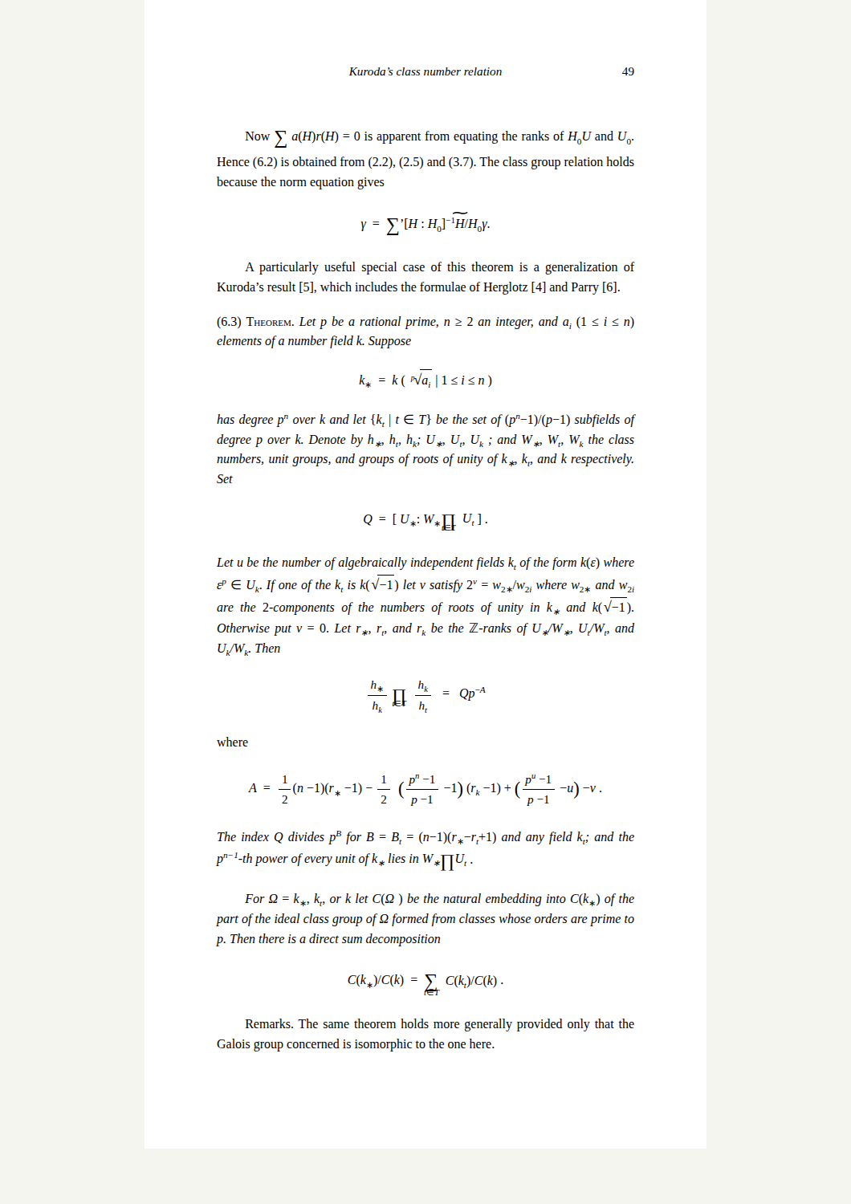Kuroda’s class number relation 49
Now ∑ a(H)r(H) = 0 is apparent from equating the ranks of H0U and U0. Hence (6.2) is obtained from (2.2), (2.5) and (3.7). The class group relation holds because the norm equation gives
γ = ∑’[H : H0]−1∼H/H0γ.
A particularly useful special case of this theorem is a generalization of Kuroda’s result [5], which includes the formulae of Herglotz [4] and Parry [6].
(6.3) Theorem. Let p be a rational prime, n ≥ 2 an integer, and ai (1 ≤ i ≤ n) elements of a number field k. Suppose
k∗ = k ( p√ai | 1 ≤ i ≤ n )
has degree pn over k and let {kt | t ∈ T} be the set of (pn−1)/(p−1) subfields of degree p over k. Denote by h∗, ht, hk; U∗, Ut, Uk ; and W∗, Wt, Wk the class numbers, unit groups, and groups of roots of unity of k∗, kt, and k respectively. Set
Q = [ U∗: W∗∏t∈T Ut ] .
Let u be the number of algebraically independent fields kt of the form k(ε) where εp ∈ Uk. If one of the kt is k(√−1) let v satisfy 2v = w2∗/w2i where w2∗ and w2i are the 2-components of the numbers of roots of unity in k∗ and k(√−1). Otherwise put v = 0. Let r∗, rt, and rk be the ℤ-ranks of U∗/W∗, Ut/Wt, and Uk/Wk. Then
h∗hk ∏t∈T hk ht = Qp−A
where
A = 12(n −1)(r∗ −1) − 12 (pn −1 p −1 −1) (rk −1) + (pu −1 p −1 −u) −v .
The index Q divides pB for B = Bt = (n−1)(r∗−rt+1) and any field kt; and the pn−1-th power of every unit of k∗ lies in W∗∏Ut .
For Ω = k∗, kt, or k let C(Ω ) be the natural embedding into C(k∗) of the part of the ideal class group of Ω formed from classes whose orders are prime to p. Then there is a direct sum decomposition
C(k∗)/C(k) = ∑t∈T C(kt)/C(k) .
Remarks. The same theorem holds more generally provided only that the Galois group concerned is isomorphic to the one here.